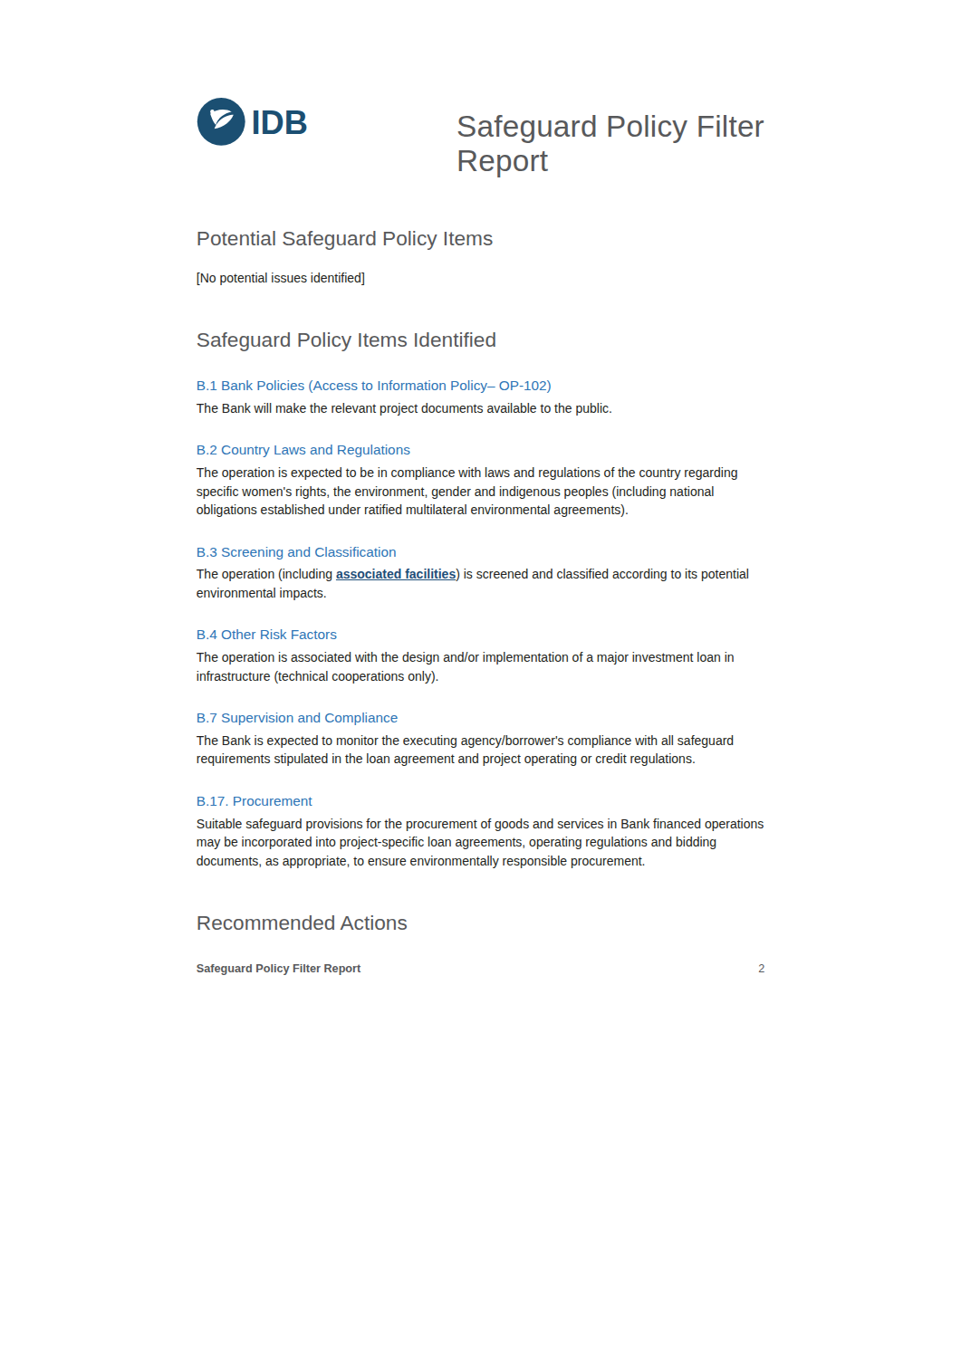IDB
Safeguard Policy Filter Report
Potential Safeguard Policy Items
[No potential issues identified]
Safeguard Policy Items Identified
B.1 Bank Policies (Access to Information Policy– OP-102)
The Bank will make the relevant project documents available to the public.
B.2 Country Laws and Regulations
The operation is expected to be in compliance with laws and regulations of the country regarding specific women's rights, the environment, gender and indigenous peoples (including national obligations established under ratified multilateral environmental agreements).
B.3 Screening and Classification
The operation (including associated facilities) is screened and classified according to its potential environmental impacts.
B.4 Other Risk Factors
The operation is associated with the design and/or implementation of a major investment loan in infrastructure (technical cooperations only).
B.7 Supervision and Compliance
The Bank is expected to monitor the executing agency/borrower's compliance with all safeguard requirements stipulated in the loan agreement and project operating or credit regulations.
B.17. Procurement
Suitable safeguard provisions for the procurement of goods and services in Bank financed operations may be incorporated into project-specific loan agreements, operating regulations and bidding documents, as appropriate, to ensure environmentally responsible procurement.
Recommended Actions
Safeguard Policy Filter Report
2